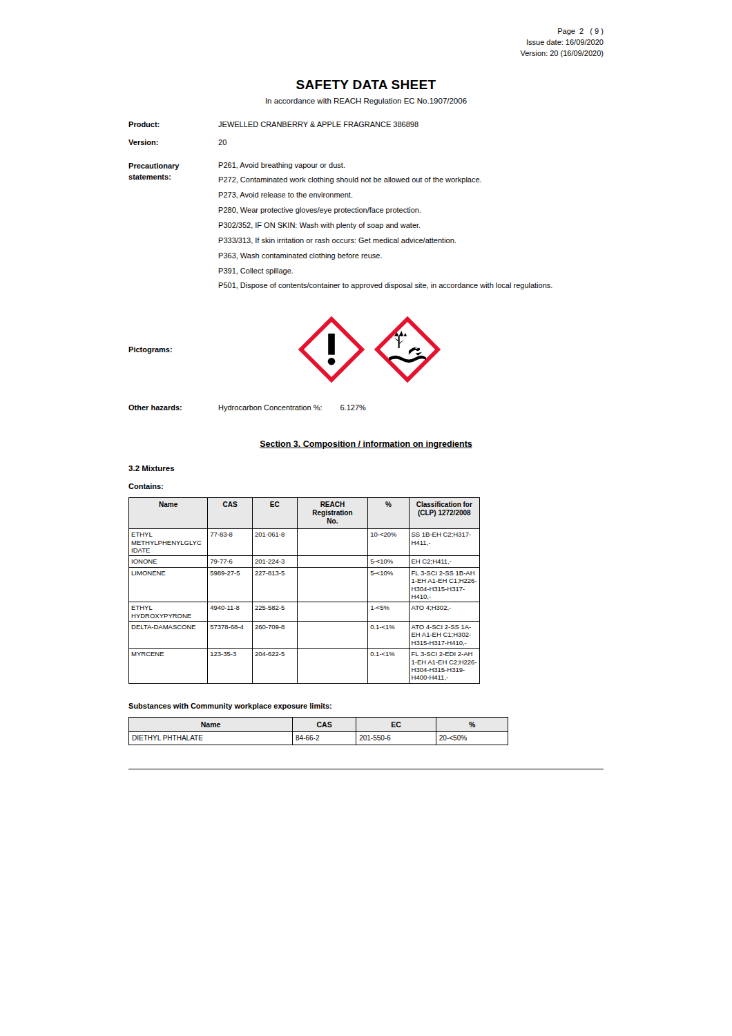Page 2 ( 9 )
Issue date: 16/09/2020
Version: 20 (16/09/2020)
SAFETY DATA SHEET
In accordance with REACH Regulation EC No.1907/2006
Product:
JEWELLED CRANBERRY & APPLE FRAGRANCE 386898
Version:
20
Precautionary
statements:
P261, Avoid breathing vapour or dust.
P272, Contaminated work clothing should not be allowed out of the workplace.
P273, Avoid release to the environment.
P280, Wear protective gloves/eye protection/face protection.
P302/352, IF ON SKIN: Wash with plenty of soap and water.
P333/313, If skin irritation or rash occurs: Get medical advice/attention.
P363, Wash contaminated clothing before reuse.
P391, Collect spillage.
P501, Dispose of contents/container to approved disposal site, in accordance with local regulations.
Pictograms:
Other hazards:
Hydrocarbon Concentration %:6.127%
Section 3. Composition / information on ingredients
3.2 Mixtures
Contains:
| Name | CAS | EC | REACH Registration No. | % | Classification for (CLP) 1272/2008 |
| --- | --- | --- | --- | --- | --- |
| ETHYL METHYLPHENYLGLYC IDATE | 77-83-8 | 201-061-8 | | 10-<20% | SS 1B-EH C2;H317- H411,- |
| IONONE | 79-77-6 | 201-224-3 | | 5-<10% | EH C2;H411,- |
| LIMONENE | 5989-27-5 | 227-813-5 | | 5-<10% | FL 3-SCI 2-SS 1B-AH 1-EH A1-EH C1;H226- H304-H315-H317- H410,- |
| ETHYL HYDROXYPYRONE | 4940-11-8 | 225-582-5 | | 1-<5% | ATO 4;H302,- |
| DELTA-DAMASCONE | 57378-68-4 | 260-709-8 | | 0.1-<1% | ATO 4-SCI 2-SS 1A- EH A1-EH C1;H302- H315-H317-H410,- |
| MYRCENE | 123-35-3 | 204-622-5 | | 0.1-<1% | FL 3-SCI 2-EDI 2-AH 1-EH A1-EH C2;H226- H304-H315-H319- H400-H411,- |
Substances with Community workplace exposure limits:
| Name | CAS | EC | % |
| --- | --- | --- | --- |
| DIETHYL PHTHALATE | 84-66-2 | 201-550-6 | 20-<50% |